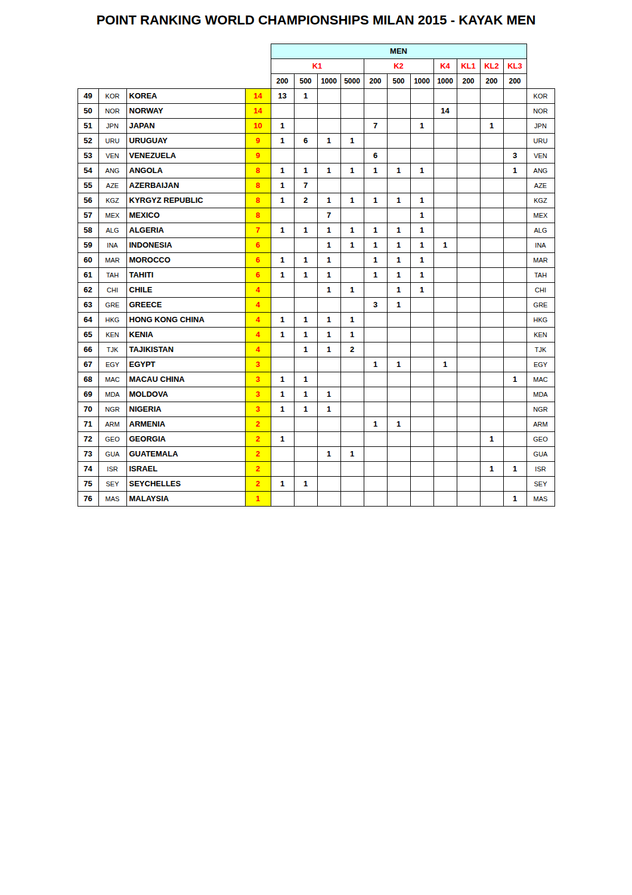POINT RANKING WORLD CHAMPIONSHIPS MILAN 2015 - KAYAK MEN
| | | | | MEN | |
| | | | | K1 | K2 | K4 | KL1 | KL2 | KL3 | |
| | | | | 200 | 500 | 1000 | 5000 | 200 | 500 | 1000 | 1000 | 200 | 200 | 200 | |
| 49 | KOR | KOREA | 14 | 13 | 1 | | | | | | | | | | KOR |
| 50 | NOR | NORWAY | 14 | | | | | | | | 14 | | | | NOR |
| 51 | JPN | JAPAN | 10 | 1 | | | | 7 | | 1 | | | 1 | | JPN |
| 52 | URU | URUGUAY | 9 | 1 | 6 | 1 | 1 | | | | | | | | URU |
| 53 | VEN | VENEZUELA | 9 | | | | | 6 | | | | | | 3 | VEN |
| 54 | ANG | ANGOLA | 8 | 1 | 1 | 1 | 1 | 1 | 1 | 1 | | | | 1 | ANG |
| 55 | AZE | AZERBAIJAN | 8 | 1 | 7 | | | | | | | | | | AZE |
| 56 | KGZ | KYRGYZ REPUBLIC | 8 | 1 | 2 | 1 | 1 | 1 | 1 | 1 | | | | | KGZ |
| 57 | MEX | MEXICO | 8 | | | 7 | | | | 1 | | | | | MEX |
| 58 | ALG | ALGERIA | 7 | 1 | 1 | 1 | 1 | 1 | 1 | 1 | | | | | ALG |
| 59 | INA | INDONESIA | 6 | | | 1 | 1 | 1 | 1 | 1 | 1 | | | | INA |
| 60 | MAR | MOROCCO | 6 | 1 | 1 | 1 | | 1 | 1 | 1 | | | | | MAR |
| 61 | TAH | TAHITI | 6 | 1 | 1 | 1 | | 1 | 1 | 1 | | | | | TAH |
| 62 | CHI | CHILE | 4 | | | 1 | 1 | | 1 | 1 | | | | | CHI |
| 63 | GRE | GREECE | 4 | | | | | 3 | 1 | | | | | | GRE |
| 64 | HKG | HONG KONG CHINA | 4 | 1 | 1 | 1 | 1 | | | | | | | | HKG |
| 65 | KEN | KENIA | 4 | 1 | 1 | 1 | 1 | | | | | | | | KEN |
| 66 | TJK | TAJIKISTAN | 4 | | 1 | 1 | 2 | | | | | | | | TJK |
| 67 | EGY | EGYPT | 3 | | | | | 1 | 1 | | 1 | | | | EGY |
| 68 | MAC | MACAU CHINA | 3 | 1 | 1 | | | | | | | | | 1 | MAC |
| 69 | MDA | MOLDOVA | 3 | 1 | 1 | 1 | | | | | | | | | MDA |
| 70 | NGR | NIGERIA | 3 | 1 | 1 | 1 | | | | | | | | | NGR |
| 71 | ARM | ARMENIA | 2 | | | | | 1 | 1 | | | | | | ARM |
| 72 | GEO | GEORGIA | 2 | 1 | | | | | | | | | 1 | | GEO |
| 73 | GUA | GUATEMALA | 2 | | | 1 | 1 | | | | | | | | GUA |
| 74 | ISR | ISRAEL | 2 | | | | | | | | | | 1 | 1 | ISR |
| 75 | SEY | SEYCHELLES | 2 | 1 | 1 | | | | | | | | | | SEY |
| 76 | MAS | MALAYSIA | 1 | | | | | | | | | | | 1 | MAS |